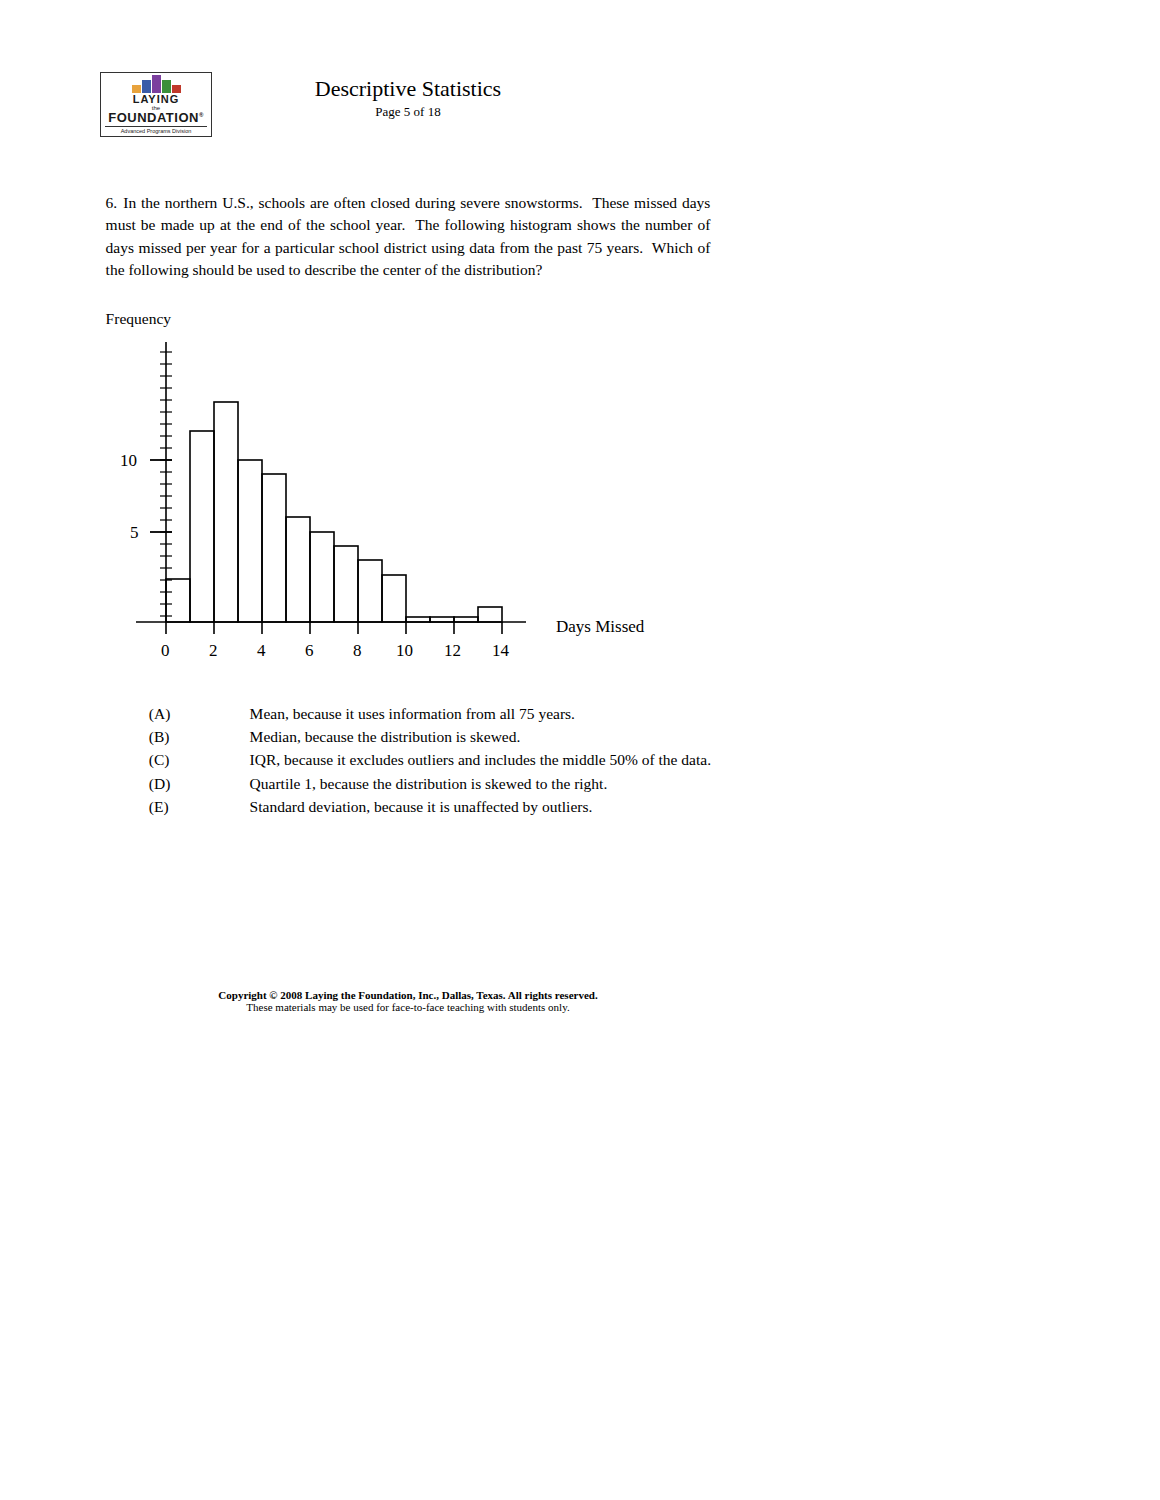LAYING
the
FOUNDATION®
Advanced Programs Division
Descriptive Statistics
Page 5 of 18
6. In the northern U.S., schools are often closed during severe snowstorms. These missed days must be made up at the end of the school year. The following histogram shows the number of days missed per year for a particular school district using data from the past 75 years. Which of the following should be used to describe the center of the distribution?
Frequency
10 5 0 2 4 6 8 10 12 14 Days Missed
| (A) | Mean, because it uses information from all 75 years. |
| (B) | Median, because the distribution is skewed. |
| (C) | IQR, because it excludes outliers and includes the middle 50% of the data. |
| (D) | Quartile 1, because the distribution is skewed to the right. |
| (E) | Standard deviation, because it is unaffected by outliers. |
Copyright © 2008 Laying the Foundation, Inc., Dallas, Texas. All rights reserved.
These materials may be used for face-to-face teaching with students only.